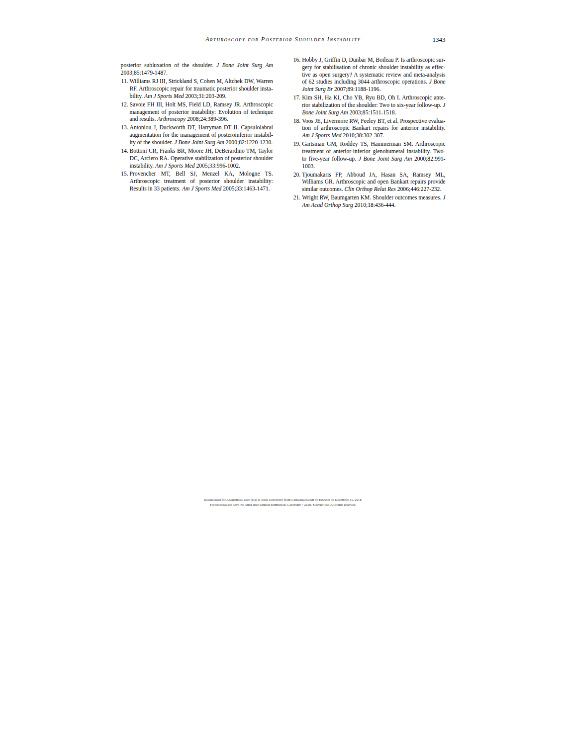Arthroscopy for Posterior Shoulder Instability 1343
posterior subluxation of the shoulder. J Bone Joint Surg Am 2003;85:1479-1487.
Williams RJ III, Strickland S, Cohen M, Altchek DW, Warren RF. Arthroscopic repair for traumatic posterior shoulder instability. Am J Sports Med 2003;31:203-209.
Savoie FH III, Holt MS, Field LD, Ramsey JR. Arthroscopic management of posterior instability: Evolution of technique and results. Arthroscopy 2008;24:389-396.
Antoniou J, Duckworth DT, Harryman DT II. Capsulolabral augmentation for the management of posteroinferior instability of the shoulder. J Bone Joint Surg Am 2000;82:1220-1230.
Bottoni CR, Franks BR, Moore JH, DeBerardino TM, Taylor DC, Arciero RA. Operative stabilization of posterior shoulder instability. Am J Sports Med 2005;33:996-1002.
Provencher MT, Bell SJ, Menzel KA, Mologne TS. Arthroscopic treatment of posterior shoulder instability: Results in 33 patients. Am J Sports Med 2005;33:1463-1471.
Hobby J, Griffin D, Dunbar M, Boileau P. Is arthroscopic surgery for stabilisation of chronic shoulder instability as effective as open surgery? A systematic review and meta-analysis of 62 studies including 3044 arthroscopic operations. J Bone Joint Surg Br 2007;89:1188-1196.
Kim SH, Ha KI, Cho YB, Ryu BD, Oh I. Arthroscopic anterior stabilization of the shoulder: Two to six-year follow-up. J Bone Joint Surg Am 2003;85:1511-1518.
Voos JE, Livermore RW, Feeley BT, et al. Prospective evaluation of arthroscopic Bankart repairs for anterior instability. Am J Sports Med 2010;38:302-307.
Gartsman GM, Roddey TS, Hammerman SM. Arthroscopic treatment of anterior-inferior glenohumeral instability. Two- to five-year follow-up. J Bone Joint Surg Am 2000;82:991-1003.
Tjoumakaris FP, Abboud JA, Hasan SA, Ramsey ML, Williams GR. Arthroscopic and open Bankart repairs provide similar outcomes. Clin Orthop Relat Res 2006;446:227-232.
Wright RW, Baumgarten KM. Shoulder outcomes measures. J Am Acad Orthop Surg 2010;18:436-444.
Downloaded for Anonymous User (n/a) at Rush University from ClinicalKey.com by Elsevier on December 31, 2018.
For personal use only. No other uses without permission. Copyright ©2018. Elsevier Inc. All rights reserved.